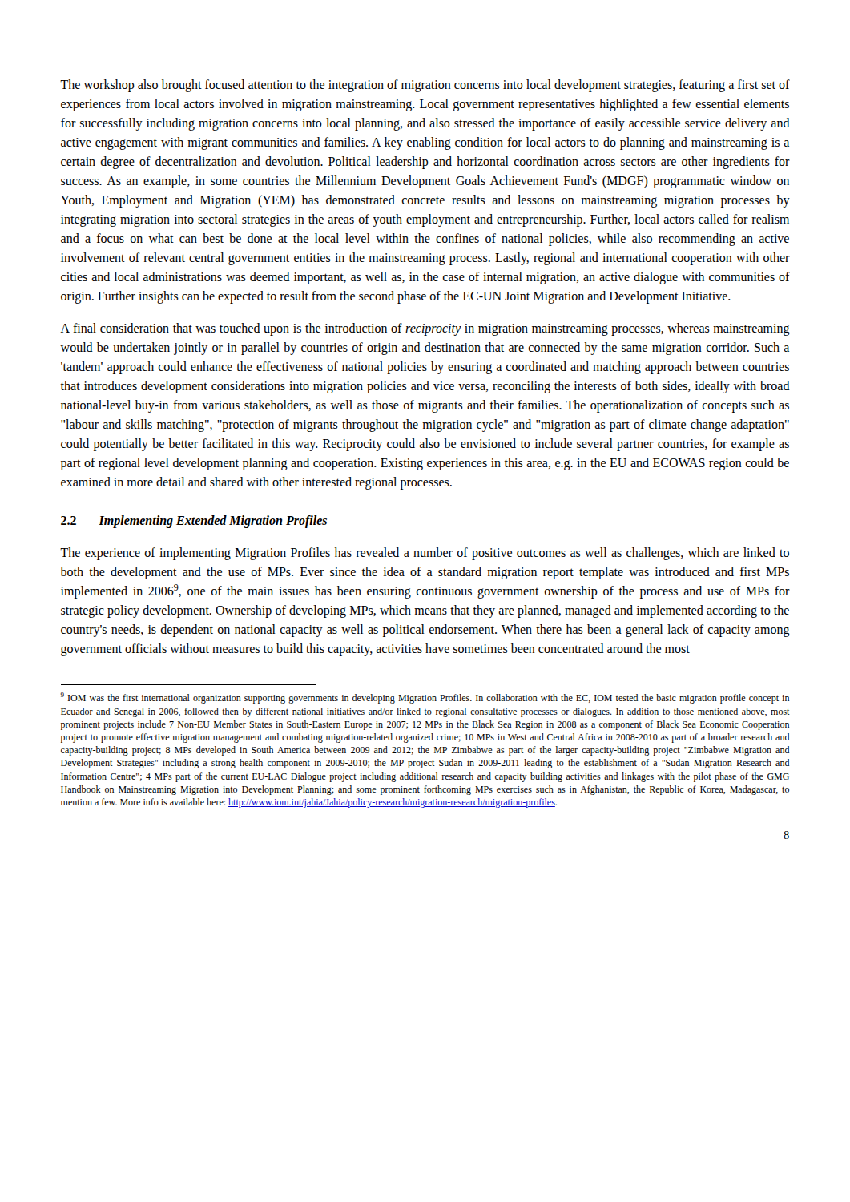The workshop also brought focused attention to the integration of migration concerns into local development strategies, featuring a first set of experiences from local actors involved in migration mainstreaming. Local government representatives highlighted a few essential elements for successfully including migration concerns into local planning, and also stressed the importance of easily accessible service delivery and active engagement with migrant communities and families. A key enabling condition for local actors to do planning and mainstreaming is a certain degree of decentralization and devolution. Political leadership and horizontal coordination across sectors are other ingredients for success. As an example, in some countries the Millennium Development Goals Achievement Fund's (MDGF) programmatic window on Youth, Employment and Migration (YEM) has demonstrated concrete results and lessons on mainstreaming migration processes by integrating migration into sectoral strategies in the areas of youth employment and entrepreneurship. Further, local actors called for realism and a focus on what can best be done at the local level within the confines of national policies, while also recommending an active involvement of relevant central government entities in the mainstreaming process. Lastly, regional and international cooperation with other cities and local administrations was deemed important, as well as, in the case of internal migration, an active dialogue with communities of origin. Further insights can be expected to result from the second phase of the EC-UN Joint Migration and Development Initiative.
A final consideration that was touched upon is the introduction of reciprocity in migration mainstreaming processes, whereas mainstreaming would be undertaken jointly or in parallel by countries of origin and destination that are connected by the same migration corridor. Such a 'tandem' approach could enhance the effectiveness of national policies by ensuring a coordinated and matching approach between countries that introduces development considerations into migration policies and vice versa, reconciling the interests of both sides, ideally with broad national-level buy-in from various stakeholders, as well as those of migrants and their families. The operationalization of concepts such as "labour and skills matching", "protection of migrants throughout the migration cycle" and "migration as part of climate change adaptation" could potentially be better facilitated in this way. Reciprocity could also be envisioned to include several partner countries, for example as part of regional level development planning and cooperation. Existing experiences in this area, e.g. in the EU and ECOWAS region could be examined in more detail and shared with other interested regional processes.
2.2 Implementing Extended Migration Profiles
The experience of implementing Migration Profiles has revealed a number of positive outcomes as well as challenges, which are linked to both the development and the use of MPs. Ever since the idea of a standard migration report template was introduced and first MPs implemented in 20069, one of the main issues has been ensuring continuous government ownership of the process and use of MPs for strategic policy development. Ownership of developing MPs, which means that they are planned, managed and implemented according to the country's needs, is dependent on national capacity as well as political endorsement. When there has been a general lack of capacity among government officials without measures to build this capacity, activities have sometimes been concentrated around the most
9 IOM was the first international organization supporting governments in developing Migration Profiles. In collaboration with the EC, IOM tested the basic migration profile concept in Ecuador and Senegal in 2006, followed then by different national initiatives and/or linked to regional consultative processes or dialogues. In addition to those mentioned above, most prominent projects include 7 Non-EU Member States in South-Eastern Europe in 2007; 12 MPs in the Black Sea Region in 2008 as a component of Black Sea Economic Cooperation project to promote effective migration management and combating migration-related organized crime; 10 MPs in West and Central Africa in 2008-2010 as part of a broader research and capacity-building project; 8 MPs developed in South America between 2009 and 2012; the MP Zimbabwe as part of the larger capacity-building project "Zimbabwe Migration and Development Strategies" including a strong health component in 2009-2010; the MP project Sudan in 2009-2011 leading to the establishment of a "Sudan Migration Research and Information Centre"; 4 MPs part of the current EU-LAC Dialogue project including additional research and capacity building activities and linkages with the pilot phase of the GMG Handbook on Mainstreaming Migration into Development Planning; and some prominent forthcoming MPs exercises such as in Afghanistan, the Republic of Korea, Madagascar, to mention a few. More info is available here: http://www.iom.int/jahia/Jahia/policy-research/migration-research/migration-profiles.
8